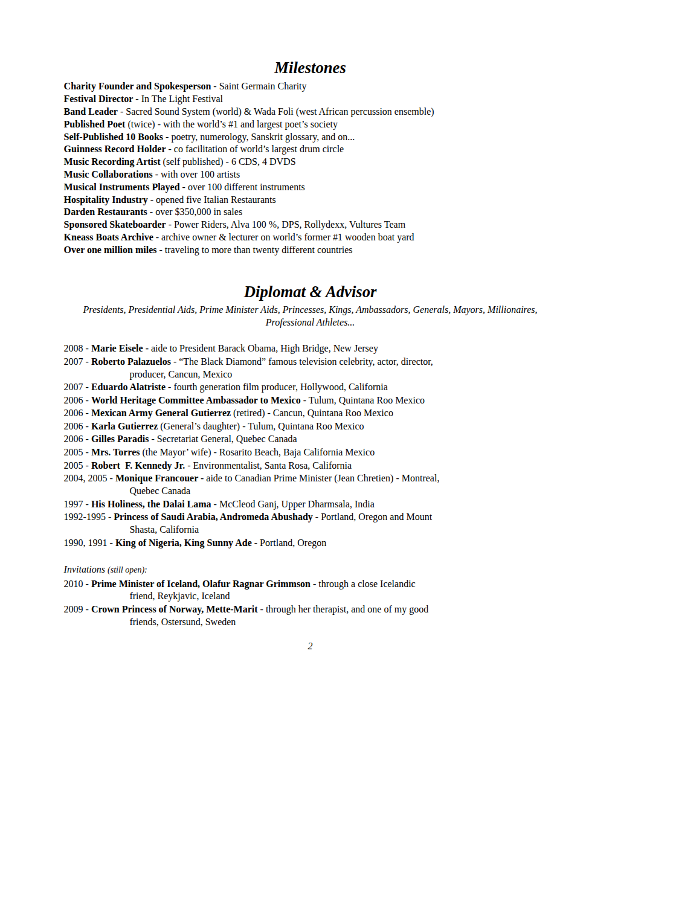Milestones
Charity Founder and Spokesperson - Saint Germain Charity
Festival Director - In The Light Festival
Band Leader - Sacred Sound System (world) & Wada Foli (west African percussion ensemble)
Published Poet (twice) - with the world’s #1 and largest poet’s society
Self-Published 10 Books - poetry, numerology, Sanskrit glossary, and on...
Guinness Record Holder - co facilitation of world’s largest drum circle
Music Recording Artist (self published) - 6 CDS, 4 DVDS
Music Collaborations - with over 100 artists
Musical Instruments Played - over 100 different instruments
Hospitality Industry - opened five Italian Restaurants
Darden Restaurants - over $350,000 in sales
Sponsored Skateboarder - Power Riders, Alva 100 %, DPS, Rollydexx, Vultures Team
Kneass Boats Archive - archive owner & lecturer on world’s former #1 wooden boat yard
Over one million miles - traveling to more than twenty different countries
Diplomat & Advisor
Presidents, Presidential Aids, Prime Minister Aids, Princesses, Kings, Ambassadors, Generals, Mayors, Millionaires, Professional Athletes...
2008 - Marie Eisele - aide to President Barack Obama, High Bridge, New Jersey
2007 - Roberto Palazuelos - “The Black Diamond” famous television celebrity, actor, director,producer, Cancun, Mexico
2007 - Eduardo Alatriste - fourth generation film producer, Hollywood, California
2006 - World Heritage Committee Ambassador to Mexico - Tulum, Quintana Roo Mexico
2006 - Mexican Army General Gutierrez (retired) - Cancun, Quintana Roo Mexico
2006 - Karla Gutierrez (General’s daughter) - Tulum, Quintana Roo Mexico
2006 - Gilles Paradis - Secretariat General, Quebec Canada
2005 - Mrs. Torres (the Mayor’ wife) - Rosarito Beach, Baja California Mexico
2005 - Robert F. Kennedy Jr. - Environmentalist, Santa Rosa, California
2004, 2005 - Monique Francouer - aide to Canadian Prime Minister (Jean Chretien) - Montreal,Quebec Canada
1997 - His Holiness, the Dalai Lama - McCleod Ganj, Upper Dharmsala, India
1992-1995 - Princess of Saudi Arabia, Andromeda Abushady - Portland, Oregon and MountShasta, California
1990, 1991 - King of Nigeria, King Sunny Ade - Portland, Oregon
Invitations (still open):
2010 - Prime Minister of Iceland, Olafur Ragnar Grimmson - through a close Icelandicfriend, Reykjavic, Iceland
2009 - Crown Princess of Norway, Mette-Marit - through her therapist, and one of my goodfriends, Ostersund, Sweden
2